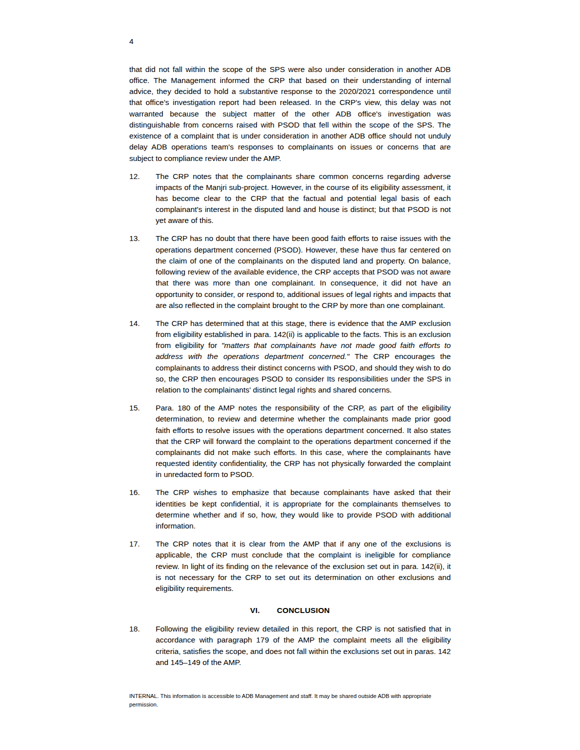4
that did not fall within the scope of the SPS were also under consideration in another ADB office. The Management informed the CRP that based on their understanding of internal advice, they decided to hold a substantive response to the 2020/2021 correspondence until that office's investigation report had been released. In the CRP's view, this delay was not warranted because the subject matter of the other ADB office's investigation was distinguishable from concerns raised with PSOD that fell within the scope of the SPS. The existence of a complaint that is under consideration in another ADB office should not unduly delay ADB operations team's responses to complainants on issues or concerns that are subject to compliance review under the AMP.
12.
The CRP notes that the complainants share common concerns regarding adverse impacts of the Manjri sub-project. However, in the course of its eligibility assessment, it has become clear to the CRP that the factual and potential legal basis of each complainant's interest in the disputed land and house is distinct; but that PSOD is not yet aware of this.
13.
The CRP has no doubt that there have been good faith efforts to raise issues with the operations department concerned (PSOD). However, these have thus far centered on the claim of one of the complainants on the disputed land and property. On balance, following review of the available evidence, the CRP accepts that PSOD was not aware that there was more than one complainant. In consequence, it did not have an opportunity to consider, or respond to, additional issues of legal rights and impacts that are also reflected in the complaint brought to the CRP by more than one complainant.
14.
The CRP has determined that at this stage, there is evidence that the AMP exclusion from eligibility established in para. 142(ii) is applicable to the facts. This is an exclusion from eligibility for "matters that complainants have not made good faith efforts to address with the operations department concerned." The CRP encourages the complainants to address their distinct concerns with PSOD, and should they wish to do so, the CRP then encourages PSOD to consider Its responsibilities under the SPS in relation to the complainants' distinct legal rights and shared concerns.
15.
Para. 180 of the AMP notes the responsibility of the CRP, as part of the eligibility determination, to review and determine whether the complainants made prior good faith efforts to resolve issues with the operations department concerned. It also states that the CRP will forward the complaint to the operations department concerned if the complainants did not make such efforts. In this case, where the complainants have requested identity confidentiality, the CRP has not physically forwarded the complaint in unredacted form to PSOD.
16.
The CRP wishes to emphasize that because complainants have asked that their identities be kept confidential, it is appropriate for the complainants themselves to determine whether and if so, how, they would like to provide PSOD with additional information.
17.
The CRP notes that it is clear from the AMP that if any one of the exclusions is applicable, the CRP must conclude that the complaint is ineligible for compliance review. In light of its finding on the relevance of the exclusion set out in para. 142(ii), it is not necessary for the CRP to set out its determination on other exclusions and eligibility requirements.
VI. CONCLUSION
18.
Following the eligibility review detailed in this report, the CRP is not satisfied that in accordance with paragraph 179 of the AMP the complaint meets all the eligibility criteria, satisfies the scope, and does not fall within the exclusions set out in paras. 142 and 145–149 of the AMP.
INTERNAL. This information is accessible to ADB Management and staff. It may be shared outside ADB with appropriate permission.